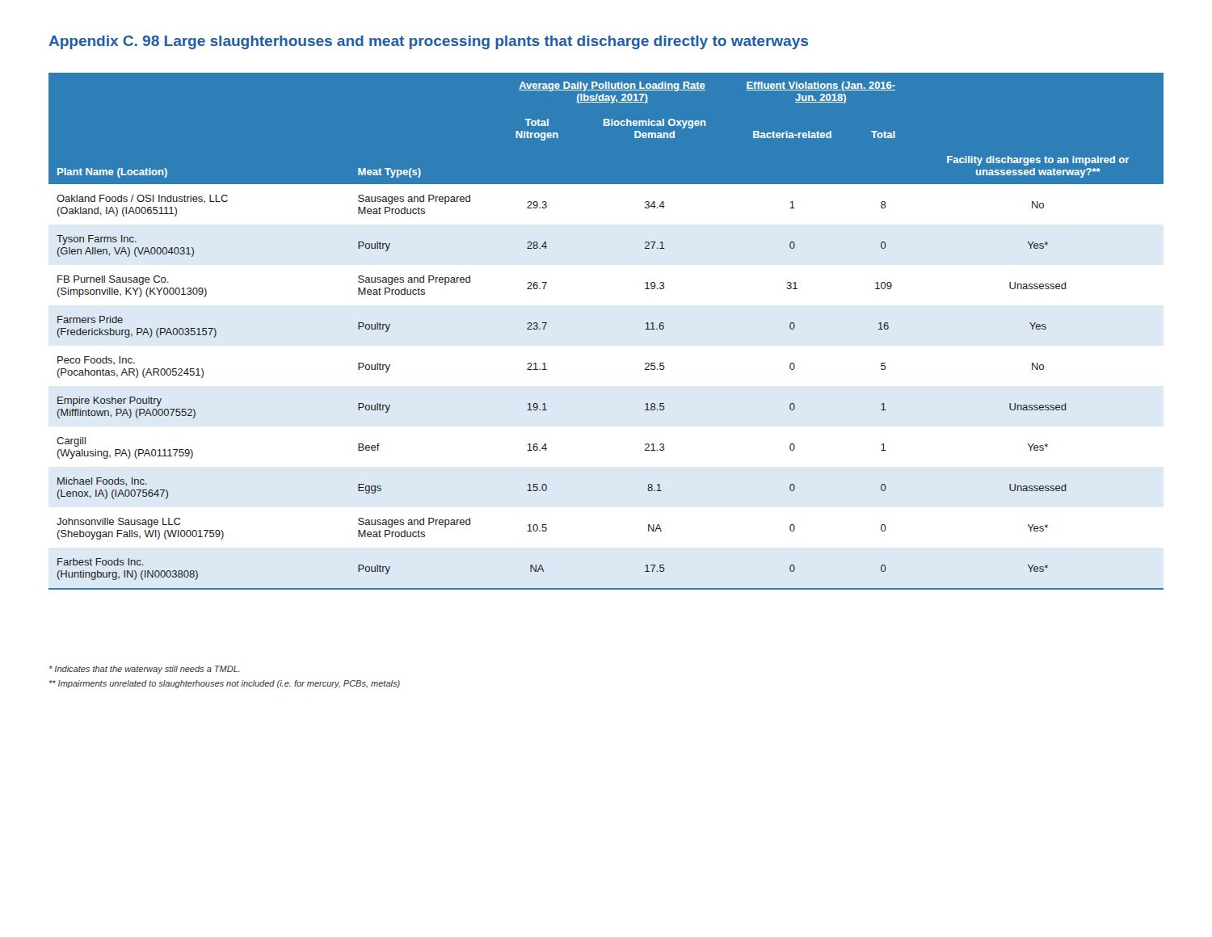Appendix C. 98 Large slaughterhouses and meat processing plants that discharge directly to waterways
| | | Average Daily Pollution Loading Rate (lbs/day, 2017) | Effluent Violations (Jan. 2016-Jun. 2018) | |
| --- | --- | --- | --- | --- |
| Total Nitrogen | Biochemical Oxygen Demand | Bacteria-related | Total |
| Plant Name (Location) | Meat Type(s) | | | | | Facility discharges to an impaired or unassessed waterway?** |
| Oakland Foods / OSI Industries, LLC (Oakland, IA) (IA0065111) | Sausages and Prepared Meat Products | 29.3 | 34.4 | 1 | 8 | No |
| Tyson Farms Inc. (Glen Allen, VA) (VA0004031) | Poultry | 28.4 | 27.1 | 0 | 0 | Yes* |
| FB Purnell Sausage Co. (Simpsonville, KY) (KY0001309) | Sausages and Prepared Meat Products | 26.7 | 19.3 | 31 | 109 | Unassessed |
| Farmers Pride (Fredericksburg, PA) (PA0035157) | Poultry | 23.7 | 11.6 | 0 | 16 | Yes |
| Peco Foods, Inc. (Pocahontas, AR) (AR0052451) | Poultry | 21.1 | 25.5 | 0 | 5 | No |
| Empire Kosher Poultry (Mifflintown, PA) (PA0007552) | Poultry | 19.1 | 18.5 | 0 | 1 | Unassessed |
| Cargill (Wyalusing, PA) (PA0111759) | Beef | 16.4 | 21.3 | 0 | 1 | Yes* |
| Michael Foods, Inc. (Lenox, IA) (IA0075647) | Eggs | 15.0 | 8.1 | 0 | 0 | Unassessed |
| Johnsonville Sausage LLC (Sheboygan Falls, WI) (WI0001759) | Sausages and Prepared Meat Products | 10.5 | NA | 0 | 0 | Yes* |
| Farbest Foods Inc. (Huntingburg, IN) (IN0003808) | Poultry | NA | 17.5 | 0 | 0 | Yes* |
* Indicates that the waterway still needs a TMDL.
** Impairments unrelated to slaughterhouses not included (i.e. for mercury, PCBs, metals)